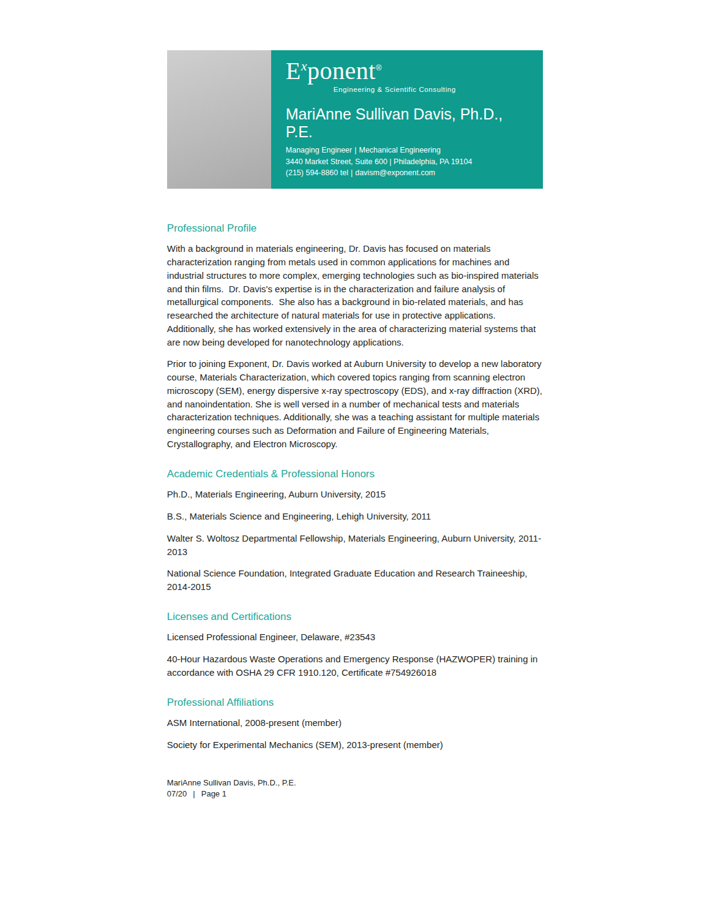Exponent®
Engineering & Scientific Consulting
MariAnne Sullivan Davis, Ph.D., P.E.
Managing Engineer|Mechanical Engineering
3440 Market Street, Suite 600 | Philadelphia, PA 19104
(215) 594-8860 tel|davism@exponent.com
Professional Profile
With a background in materials engineering, Dr. Davis has focused on materials characterization ranging from metals used in common applications for machines and industrial structures to more complex, emerging technologies such as bio-inspired materials and thin films. Dr. Davis's expertise is in the characterization and failure analysis of metallurgical components. She also has a background in bio-related materials, and has researched the architecture of natural materials for use in protective applications. Additionally, she has worked extensively in the area of characterizing material systems that are now being developed for nanotechnology applications.
Prior to joining Exponent, Dr. Davis worked at Auburn University to develop a new laboratory course, Materials Characterization, which covered topics ranging from scanning electron microscopy (SEM), energy dispersive x-ray spectroscopy (EDS), and x-ray diffraction (XRD), and nanoindentation. She is well versed in a number of mechanical tests and materials characterization techniques. Additionally, she was a teaching assistant for multiple materials engineering courses such as Deformation and Failure of Engineering Materials, Crystallography, and Electron Microscopy.
Academic Credentials & Professional Honors
Ph.D., Materials Engineering, Auburn University, 2015
B.S., Materials Science and Engineering, Lehigh University, 2011
Walter S. Woltosz Departmental Fellowship, Materials Engineering, Auburn University, 2011-2013
National Science Foundation, Integrated Graduate Education and Research Traineeship, 2014-2015
Licenses and Certifications
Licensed Professional Engineer, Delaware, #23543
40-Hour Hazardous Waste Operations and Emergency Response (HAZWOPER) training in accordance with OSHA 29 CFR 1910.120, Certificate #754926018
Professional Affiliations
ASM International, 2008-present (member)
Society for Experimental Mechanics (SEM), 2013-present (member)
MariAnne Sullivan Davis, Ph.D., P.E.
07/20|Page 1